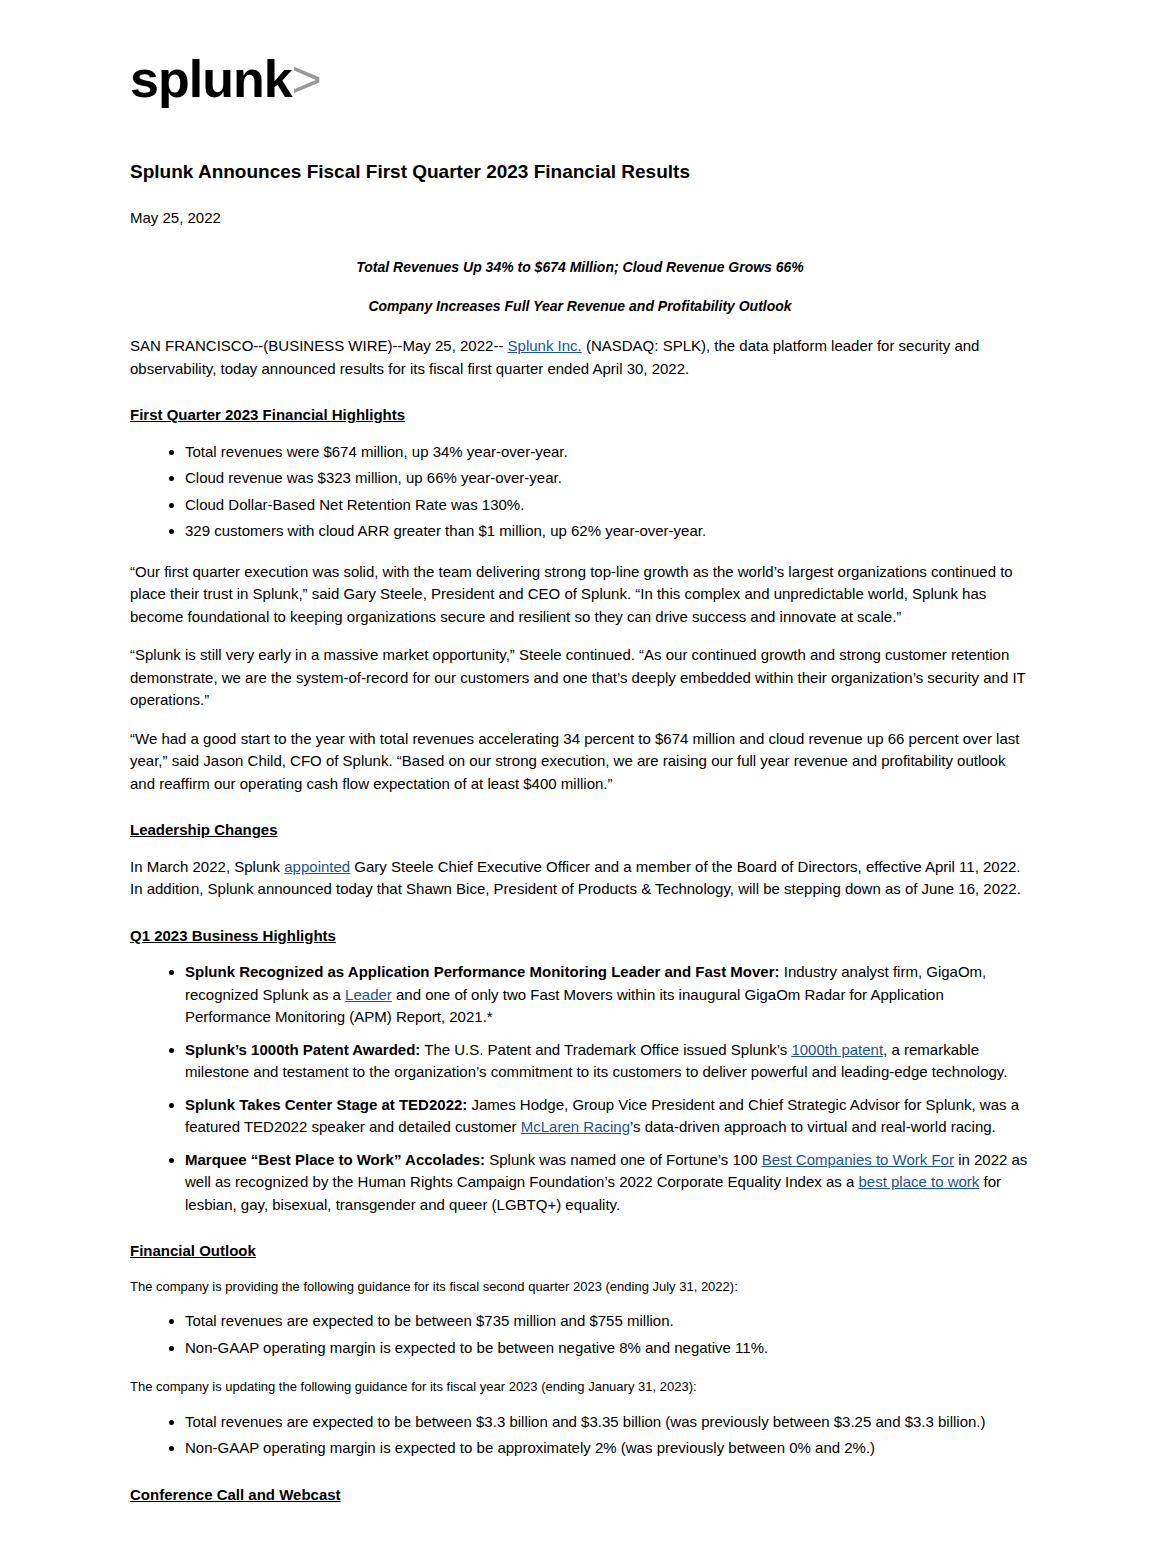splunk>
Splunk Announces Fiscal First Quarter 2023 Financial Results
May 25, 2022
Total Revenues Up 34% to $674 Million; Cloud Revenue Grows 66%
Company Increases Full Year Revenue and Profitability Outlook
SAN FRANCISCO--(BUSINESS WIRE)--May 25, 2022-- Splunk Inc. (NASDAQ: SPLK), the data platform leader for security and observability, today announced results for its fiscal first quarter ended April 30, 2022.
First Quarter 2023 Financial Highlights
Total revenues were $674 million, up 34% year-over-year.
Cloud revenue was $323 million, up 66% year-over-year.
Cloud Dollar-Based Net Retention Rate was 130%.
329 customers with cloud ARR greater than $1 million, up 62% year-over-year.
“Our first quarter execution was solid, with the team delivering strong top-line growth as the world’s largest organizations continued to place their trust in Splunk,” said Gary Steele, President and CEO of Splunk. “In this complex and unpredictable world, Splunk has become foundational to keeping organizations secure and resilient so they can drive success and innovate at scale.”
“Splunk is still very early in a massive market opportunity,” Steele continued. “As our continued growth and strong customer retention demonstrate, we are the system-of-record for our customers and one that’s deeply embedded within their organization’s security and IT operations.”
“We had a good start to the year with total revenues accelerating 34 percent to $674 million and cloud revenue up 66 percent over last year,” said Jason Child, CFO of Splunk. “Based on our strong execution, we are raising our full year revenue and profitability outlook and reaffirm our operating cash flow expectation of at least $400 million.”
Leadership Changes
In March 2022, Splunk appointed Gary Steele Chief Executive Officer and a member of the Board of Directors, effective April 11, 2022. In addition, Splunk announced today that Shawn Bice, President of Products & Technology, will be stepping down as of June 16, 2022.
Q1 2023 Business Highlights
Splunk Recognized as Application Performance Monitoring Leader and Fast Mover: Industry analyst firm, GigaOm, recognized Splunk as a Leader and one of only two Fast Movers within its inaugural GigaOm Radar for Application Performance Monitoring (APM) Report, 2021.*
Splunk’s 1000th Patent Awarded: The U.S. Patent and Trademark Office issued Splunk’s 1000th patent, a remarkable milestone and testament to the organization’s commitment to its customers to deliver powerful and leading-edge technology.
Splunk Takes Center Stage at TED2022: James Hodge, Group Vice President and Chief Strategic Advisor for Splunk, was a featured TED2022 speaker and detailed customer McLaren Racing’s data-driven approach to virtual and real-world racing.
Marquee “Best Place to Work” Accolades: Splunk was named one of Fortune’s 100 Best Companies to Work For in 2022 as well as recognized by the Human Rights Campaign Foundation’s 2022 Corporate Equality Index as a best place to work for lesbian, gay, bisexual, transgender and queer (LGBTQ+) equality.
Financial Outlook
The company is providing the following guidance for its fiscal second quarter 2023 (ending July 31, 2022):
Total revenues are expected to be between $735 million and $755 million.
Non-GAAP operating margin is expected to be between negative 8% and negative 11%.
The company is updating the following guidance for its fiscal year 2023 (ending January 31, 2023):
Total revenues are expected to be between $3.3 billion and $3.35 billion (was previously between $3.25 and $3.3 billion.)
Non-GAAP operating margin is expected to be approximately 2% (was previously between 0% and 2%.)
Conference Call and Webcast